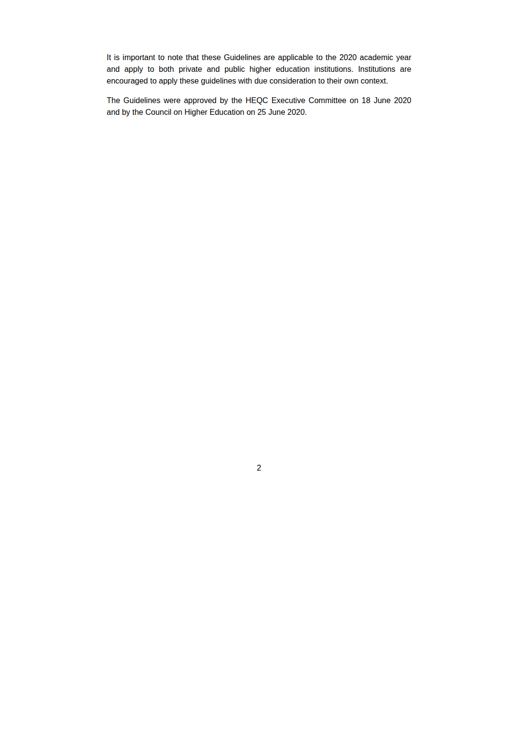It is important to note that these Guidelines are applicable to the 2020 academic year and apply to both private and public higher education institutions. Institutions are encouraged to apply these guidelines with due consideration to their own context.
The Guidelines were approved by the HEQC Executive Committee on 18 June 2020 and by the Council on Higher Education on 25 June 2020.
2